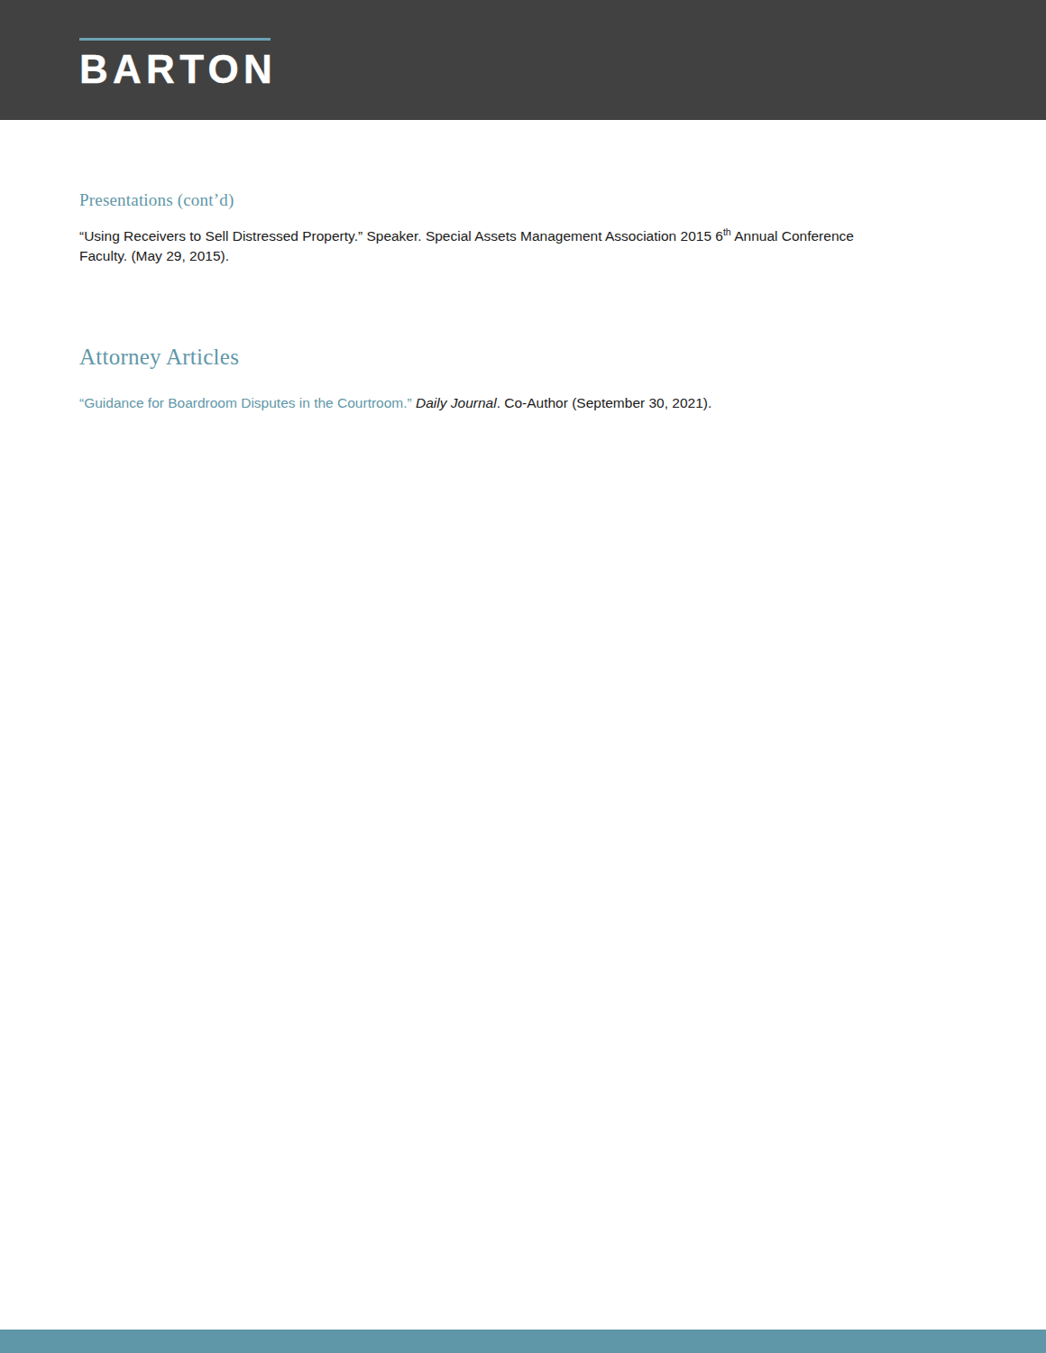BARTON
Presentations (cont’d)
“Using Receivers to Sell Distressed Property.” Speaker. Special Assets Management Association 2015 6th Annual Conference Faculty. (May 29, 2015).
Attorney Articles
“Guidance for Boardroom Disputes in the Courtroom.” Daily Journal. Co-Author (September 30, 2021).